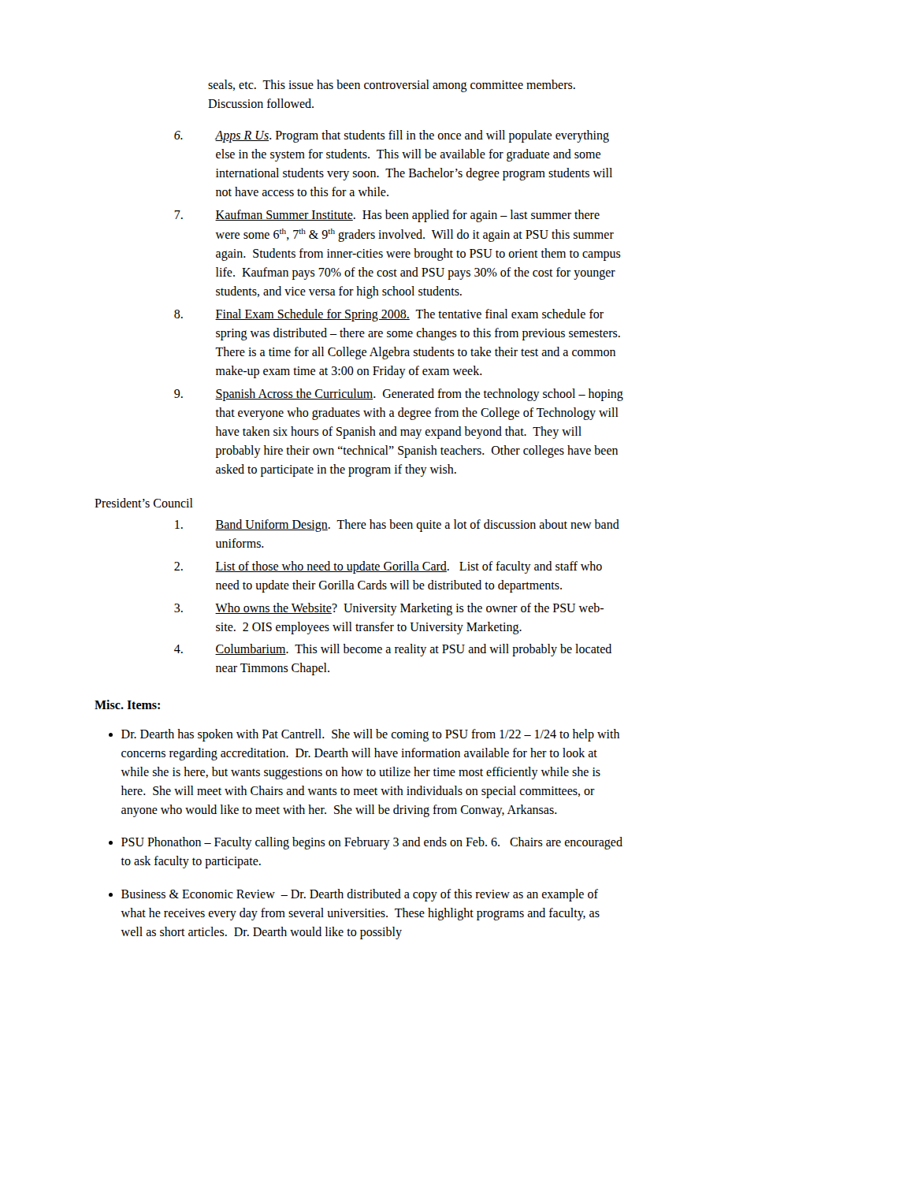seals, etc. This issue has been controversial among committee members. Discussion followed.
6. Apps R Us. Program that students fill in the once and will populate everything else in the system for students. This will be available for graduate and some international students very soon. The Bachelor’s degree program students will not have access to this for a while.
7. Kaufman Summer Institute. Has been applied for again – last summer there were some 6th, 7th & 9th graders involved. Will do it again at PSU this summer again. Students from inner-cities were brought to PSU to orient them to campus life. Kaufman pays 70% of the cost and PSU pays 30% of the cost for younger students, and vice versa for high school students.
8. Final Exam Schedule for Spring 2008. The tentative final exam schedule for spring was distributed – there are some changes to this from previous semesters. There is a time for all College Algebra students to take their test and a common make-up exam time at 3:00 on Friday of exam week.
9. Spanish Across the Curriculum. Generated from the technology school – hoping that everyone who graduates with a degree from the College of Technology will have taken six hours of Spanish and may expand beyond that. They will probably hire their own “technical” Spanish teachers. Other colleges have been asked to participate in the program if they wish.
President’s Council
1. Band Uniform Design. There has been quite a lot of discussion about new band uniforms.
2. List of those who need to update Gorilla Card. List of faculty and staff who need to update their Gorilla Cards will be distributed to departments.
3. Who owns the Website? University Marketing is the owner of the PSU web-site. 2 OIS employees will transfer to University Marketing.
4. Columbarium. This will become a reality at PSU and will probably be located near Timmons Chapel.
Misc. Items:
Dr. Dearth has spoken with Pat Cantrell. She will be coming to PSU from 1/22 – 1/24 to help with concerns regarding accreditation. Dr. Dearth will have information available for her to look at while she is here, but wants suggestions on how to utilize her time most efficiently while she is here. She will meet with Chairs and wants to meet with individuals on special committees, or anyone who would like to meet with her. She will be driving from Conway, Arkansas.
PSU Phonathon – Faculty calling begins on February 3 and ends on Feb. 6. Chairs are encouraged to ask faculty to participate.
Business & Economic Review – Dr. Dearth distributed a copy of this review as an example of what he receives every day from several universities. These highlight programs and faculty, as well as short articles. Dr. Dearth would like to possibly